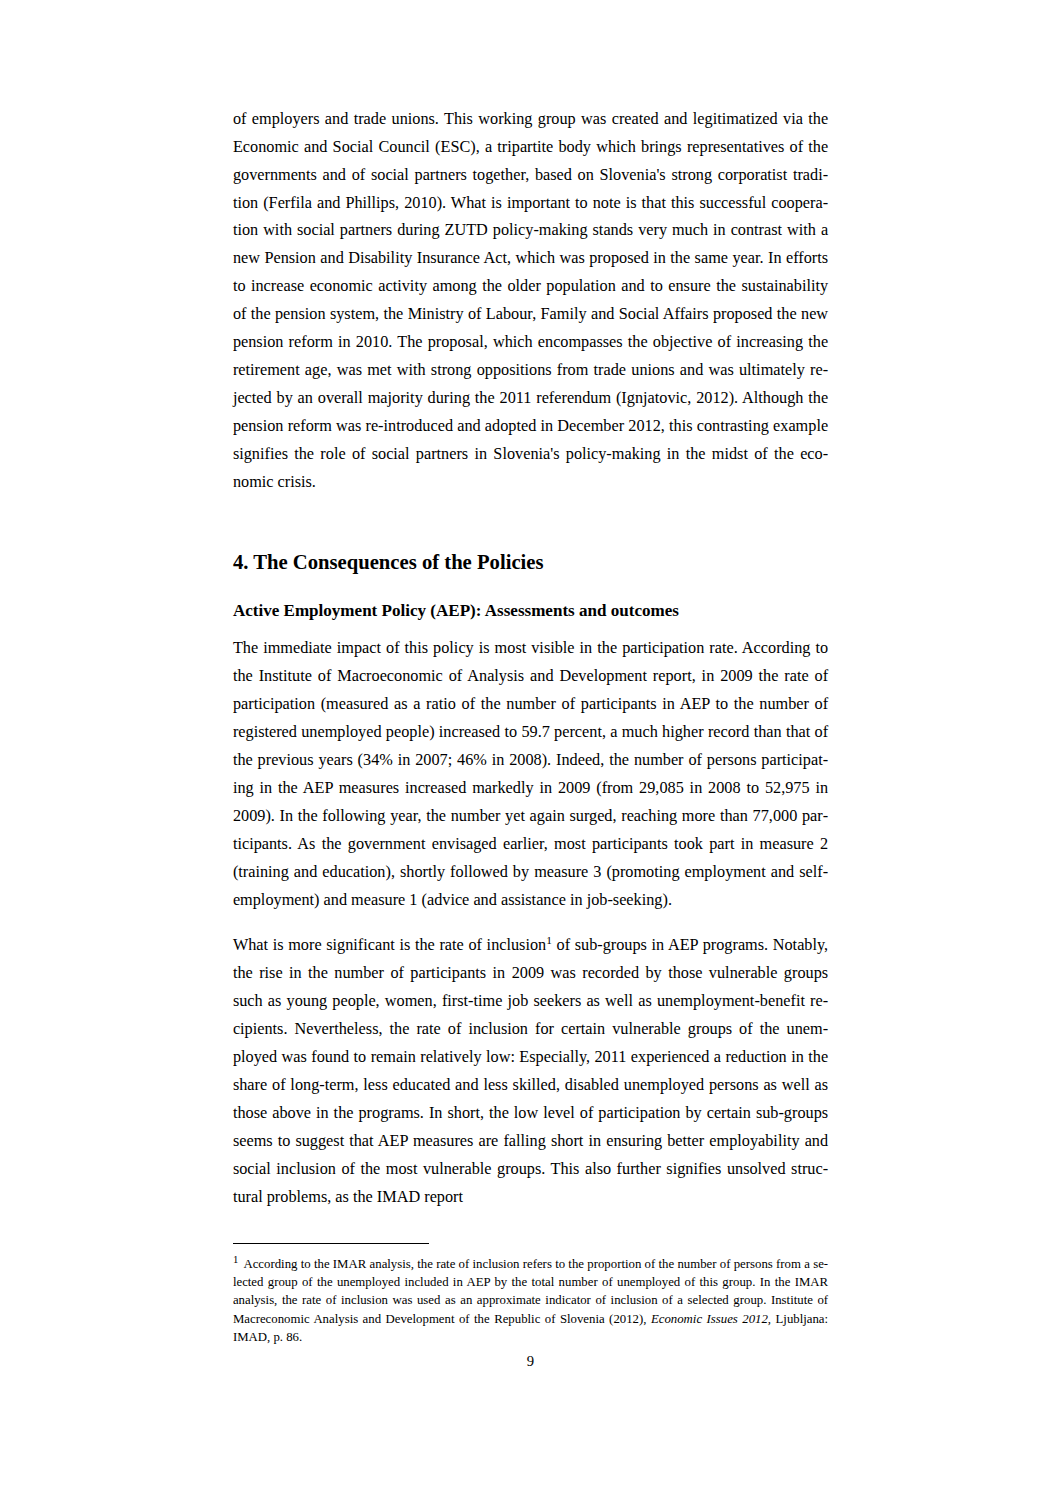of employers and trade unions. This working group was created and legitimatized via the Economic and Social Council (ESC), a tripartite body which brings representatives of the governments and of social partners together, based on Slovenia's strong corporatist tradition (Ferfila and Phillips, 2010). What is important to note is that this successful cooperation with social partners during ZUTD policy-making stands very much in contrast with a new Pension and Disability Insurance Act, which was proposed in the same year. In efforts to increase economic activity among the older population and to ensure the sustainability of the pension system, the Ministry of Labour, Family and Social Affairs proposed the new pension reform in 2010. The proposal, which encompasses the objective of increasing the retirement age, was met with strong oppositions from trade unions and was ultimately rejected by an overall majority during the 2011 referendum (Ignjatovic, 2012). Although the pension reform was re-introduced and adopted in December 2012, this contrasting example signifies the role of social partners in Slovenia's policy-making in the midst of the economic crisis.
4. The Consequences of the Policies
Active Employment Policy (AEP): Assessments and outcomes
The immediate impact of this policy is most visible in the participation rate. According to the Institute of Macroeconomic of Analysis and Development report, in 2009 the rate of participation (measured as a ratio of the number of participants in AEP to the number of registered unemployed people) increased to 59.7 percent, a much higher record than that of the previous years (34% in 2007; 46% in 2008). Indeed, the number of persons participating in the AEP measures increased markedly in 2009 (from 29,085 in 2008 to 52,975 in 2009). In the following year, the number yet again surged, reaching more than 77,000 participants. As the government envisaged earlier, most participants took part in measure 2 (training and education), shortly followed by measure 3 (promoting employment and self-employment) and measure 1 (advice and assistance in job-seeking).
What is more significant is the rate of inclusion1 of sub-groups in AEP programs. Notably, the rise in the number of participants in 2009 was recorded by those vulnerable groups such as young people, women, first-time job seekers as well as unemployment-benefit recipients. Nevertheless, the rate of inclusion for certain vulnerable groups of the unemployed was found to remain relatively low: Especially, 2011 experienced a reduction in the share of long-term, less educated and less skilled, disabled unemployed persons as well as those above in the programs. In short, the low level of participation by certain sub-groups seems to suggest that AEP measures are falling short in ensuring better employability and social inclusion of the most vulnerable groups. This also further signifies unsolved structural problems, as the IMAD report
1 According to the IMAR analysis, the rate of inclusion refers to the proportion of the number of persons from a selected group of the unemployed included in AEP by the total number of unemployed of this group. In the IMAR analysis, the rate of inclusion was used as an approximate indicator of inclusion of a selected group. Institute of Macreconomic Analysis and Development of the Republic of Slovenia (2012), Economic Issues 2012, Ljubljana: IMAD, p. 86.
9